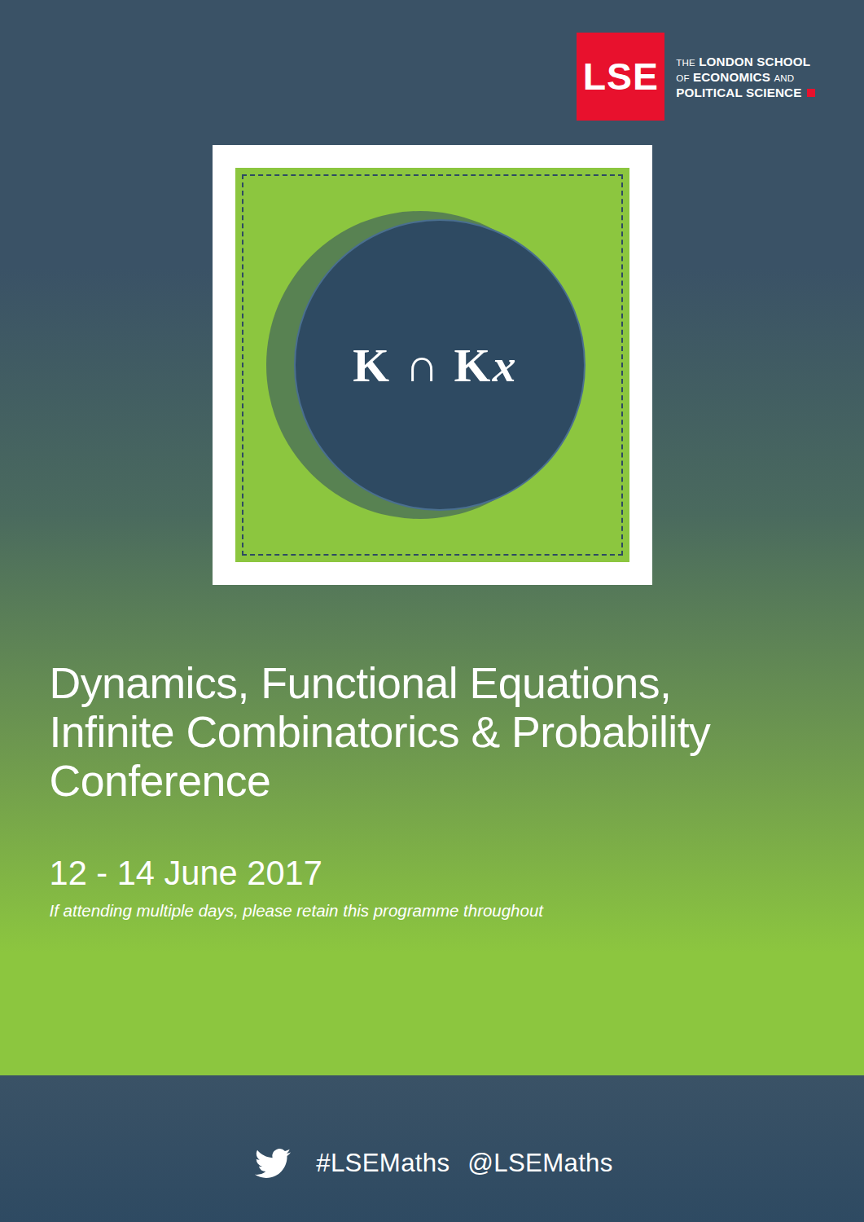LSE
the LONDON SCHOOL
of ECONOMICS and
POLITICAL SCIENCE
K ∩ Kx
Dynamics, Functional Equations, Infinite Combinatorics & Probability Conference
12 - 14 June 2017
If attending multiple days, please retain this programme throughout
#LSEMaths@LSEMaths